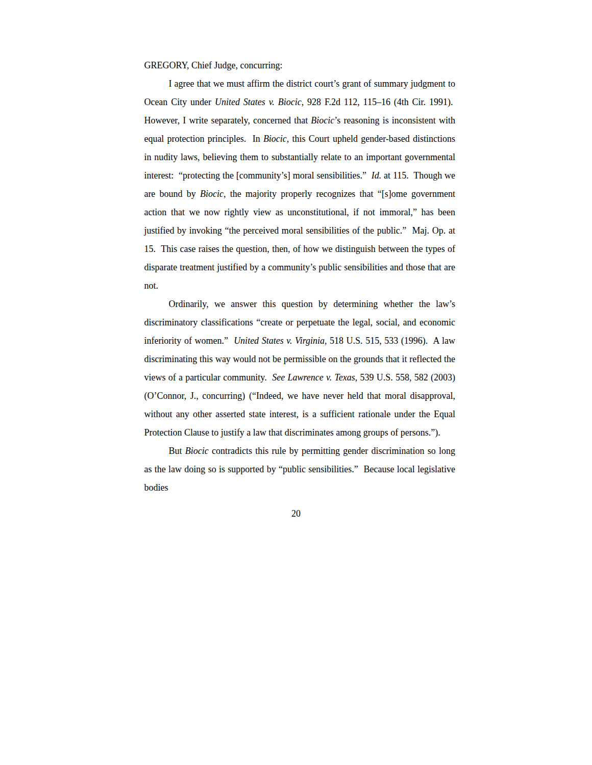GREGORY, Chief Judge, concurring:
I agree that we must affirm the district court’s grant of summary judgment to Ocean City under United States v. Biocic, 928 F.2d 112, 115–16 (4th Cir. 1991). However, I write separately, concerned that Biocic’s reasoning is inconsistent with equal protection principles. In Biocic, this Court upheld gender-based distinctions in nudity laws, believing them to substantially relate to an important governmental interest: “protecting the [community’s] moral sensibilities.” Id. at 115. Though we are bound by Biocic, the majority properly recognizes that “[s]ome government action that we now rightly view as unconstitutional, if not immoral,” has been justified by invoking “the perceived moral sensibilities of the public.” Maj. Op. at 15. This case raises the question, then, of how we distinguish between the types of disparate treatment justified by a community’s public sensibilities and those that are not.
Ordinarily, we answer this question by determining whether the law’s discriminatory classifications “create or perpetuate the legal, social, and economic inferiority of women.” United States v. Virginia, 518 U.S. 515, 533 (1996). A law discriminating this way would not be permissible on the grounds that it reflected the views of a particular community. See Lawrence v. Texas, 539 U.S. 558, 582 (2003) (O’Connor, J., concurring) (“Indeed, we have never held that moral disapproval, without any other asserted state interest, is a sufficient rationale under the Equal Protection Clause to justify a law that discriminates among groups of persons.”).
But Biocic contradicts this rule by permitting gender discrimination so long as the law doing so is supported by “public sensibilities.” Because local legislative bodies
20